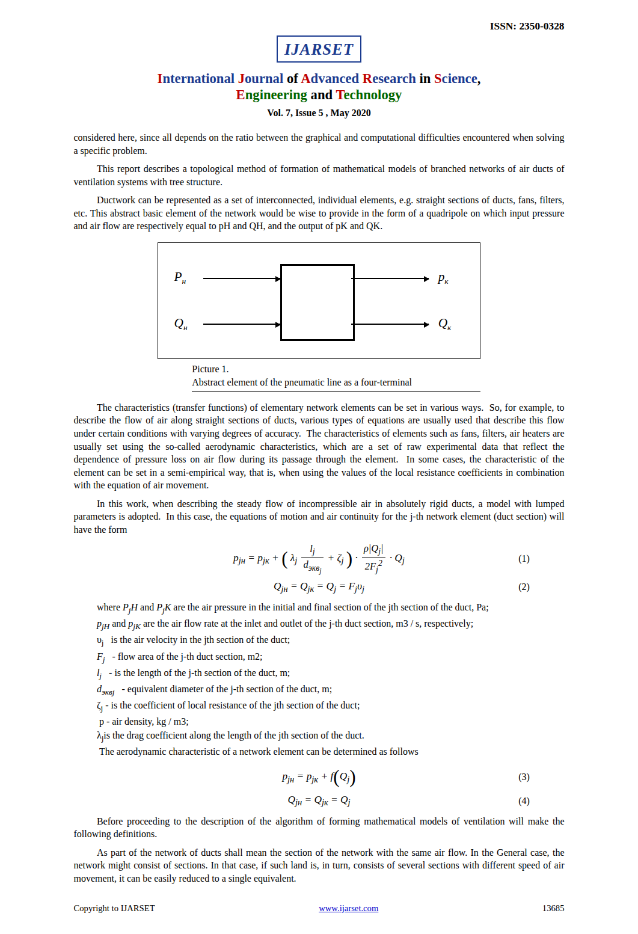ISSN: 2350-0328
IJARSET
International Journal of Advanced Research in Science,
Engineering and Technology
Vol. 7, Issue 5 , May 2020
considered here, since all depends on the ratio between the graphical and computational difficulties encountered when solving a specific problem.
This report describes a topological method of formation of mathematical models of branched networks of air ducts of ventilation systems with tree structure.
Ductwork can be represented as a set of interconnected, individual elements, e.g. straight sections of ducts, fans, filters, etc. This abstract basic element of the network would be wise to provide in the form of a quadripole on which input pressure and air flow are respectively equal to pH and QH, and the output of pK and QK.
Pн
Qн
pк
Qк
Picture 1. Abstract element of the pneumatic line as a four-terminal
The characteristics (transfer functions) of elementary network elements can be set in various ways. So, for example, to describe the flow of air along straight sections of ducts, various types of equations are usually used that describe this flow under certain conditions with varying degrees of accuracy. The characteristics of elements such as fans, filters, air heaters are usually set using the so-called aerodynamic characteristics, which are a set of raw experimental data that reflect the dependence of pressure loss on air flow during its passage through the element. In some cases, the characteristic of the element can be set in a semi-empirical way, that is, when using the values of the local resistance coefficients in combination with the equation of air movement.
In this work, when describing the steady flow of incompressible air in absolutely rigid ducts, a model with lumped parameters is adopted. In this case, the equations of motion and air continuity for the j-th network element (duct section) will have the form
pjн = pjк + ( λj lj dэквj + ζj ) · ρ|Qj|2Fj2 · Qj (1)
Qjн = Qjк = Qj = Fjυj (2)
where PjH and PjK are the air pressure in the initial and final section of the jth section of the duct, Pa;
pjH and pjK are the air flow rate at the inlet and outlet of the j-th duct section, m3 / s, respectively;
υj is the air velocity in the jth section of the duct;
Fj - flow area of the j-th duct section, m2;
lj - is the length of the j-th section of the duct, m;
dэквj - equivalent diameter of the j-th section of the duct, m;
ζj - is the coefficient of local resistance of the jth section of the duct;
p - air density, kg / m3;
λjis the drag coefficient along the length of the jth section of the duct.
The aerodynamic characteristic of a network element can be determined as follows
pjн = pjк + f(Qj) (3)
Qjн = Qjк = Qj (4)
Before proceeding to the description of the algorithm of forming mathematical models of ventilation will make the following definitions.
As part of the network of ducts shall mean the section of the network with the same air flow. In the General case, the network might consist of sections. In that case, if such land is, in turn, consists of several sections with different speed of air movement, it can be easily reduced to a single equivalent.
Copyright to IJARSET www.ijarset.com 13685